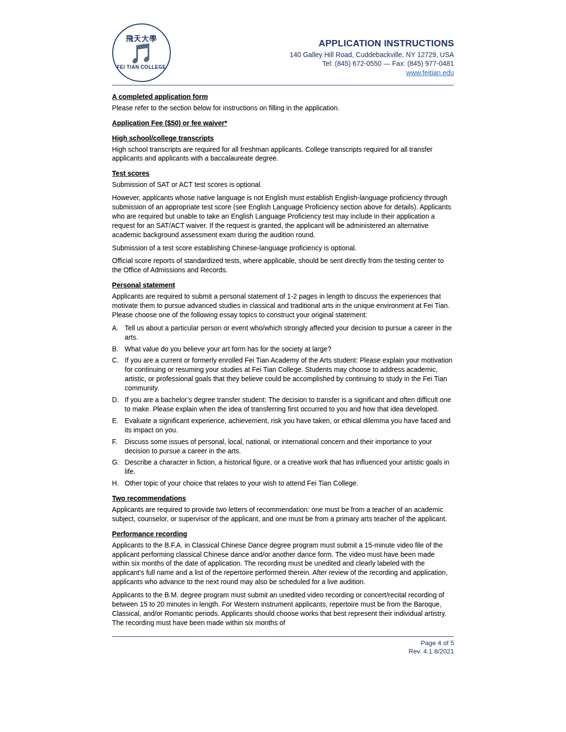飛天大學
🎵
FEI TIAN COLLEGE
APPLICATION INSTRUCTIONS
140 Galley Hill Road, Cuddebackville, NY 12729, USA
Tel: (845) 672-0550 — Fax: (845) 977-0481
www.feitian.edu
A completed application form
Please refer to the section below for instructions on filling in the application.
Application Fee ($50) or fee waiver*
High school/college transcripts
High school transcripts are required for all freshman applicants. College transcripts required for all transfer applicants and applicants with a baccalaureate degree.
Test scores
Submission of SAT or ACT test scores is optional.
However, applicants whose native language is not English must establish English-language proficiency through submission of an appropriate test score (see English Language Proficiency section above for details). Applicants who are required but unable to take an English Language Proficiency test may include in their application a request for an SAT/ACT waiver. If the request is granted, the applicant will be administered an alternative academic background assessment exam during the audition round.
Submission of a test score establishing Chinese-language proficiency is optional.
Official score reports of standardized tests, where applicable, should be sent directly from the testing center to the Office of Admissions and Records.
Personal statement
Applicants are required to submit a personal statement of 1-2 pages in length to discuss the experiences that motivate them to pursue advanced studies in classical and traditional arts in the unique environment at Fei Tian. Please choose one of the following essay topics to construct your original statement:
A. Tell us about a particular person or event who/which strongly affected your decision to pursue a career in the arts.
B. What value do you believe your art form has for the society at large?
C. If you are a current or formerly enrolled Fei Tian Academy of the Arts student: Please explain your motivation for continuing or resuming your studies at Fei Tian College. Students may choose to address academic, artistic, or professional goals that they believe could be accomplished by continuing to study in the Fei Tian community.
D. If you are a bachelor’s degree transfer student: The decision to transfer is a significant and often difficult one to make. Please explain when the idea of transferring first occurred to you and how that idea developed.
E. Evaluate a significant experience, achievement, risk you have taken, or ethical dilemma you have faced and its impact on you.
F. Discuss some issues of personal, local, national, or international concern and their importance to your decision to pursue a career in the arts.
G. Describe a character in fiction, a historical figure, or a creative work that has influenced your artistic goals in life.
H. Other topic of your choice that relates to your wish to attend Fei Tian College.
Two recommendations
Applicants are required to provide two letters of recommendation: one must be from a teacher of an academic subject, counselor, or supervisor of the applicant, and one must be from a primary arts teacher of the applicant.
Performance recording
Applicants to the B.F.A. in Classical Chinese Dance degree program must submit a 15-minute video file of the applicant performing classical Chinese dance and/or another dance form. The video must have been made within six months of the date of application. The recording must be unedited and clearly labeled with the applicant’s full name and a list of the repertoire performed therein. After review of the recording and application, applicants who advance to the next round may also be scheduled for a live audition.
Applicants to the B.M. degree program must submit an unedited video recording or concert/recital recording of between 15 to 20 minutes in length. For Western instrument applicants, repertoire must be from the Baroque, Classical, and/or Romantic periods. Applicants should choose works that best represent their individual artistry. The recording must have been made within six months of
Page 4 of 5
Rev. 4.1 8/2021